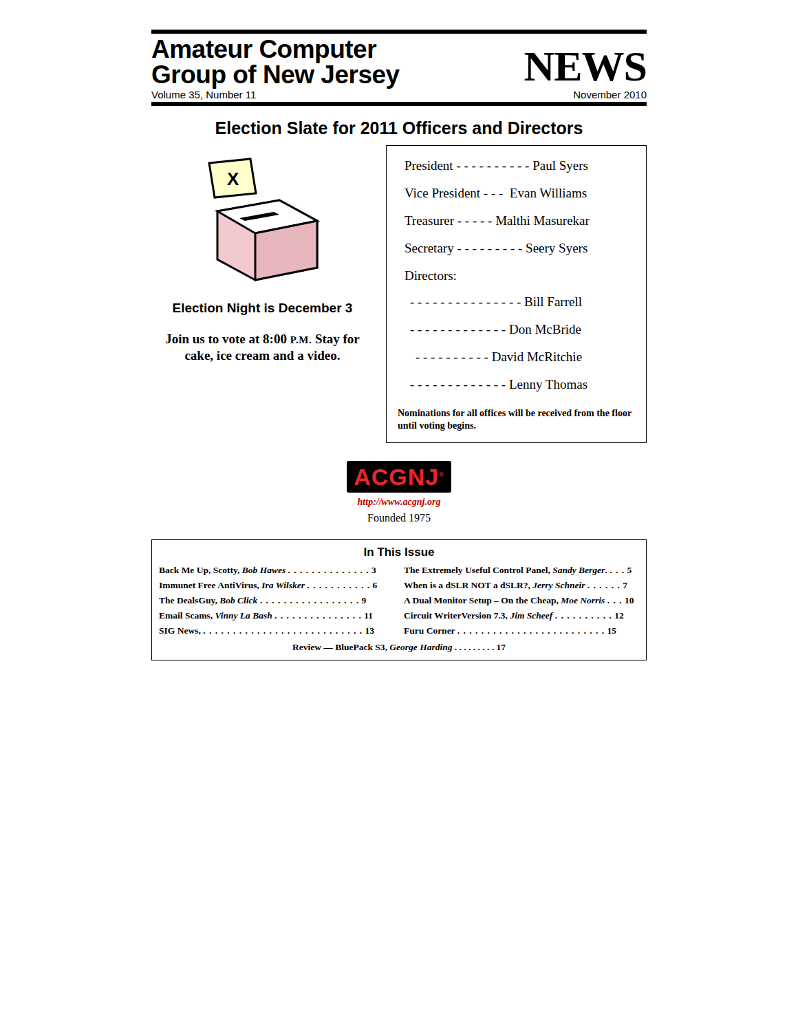Amateur Computer Group of New Jersey
NEWS
Volume 35, Number 11 November 2010
Election Slate for 2011 Officers and Directors
X
Election Night is December 3
Join us to vote at 8:00 P.M. Stay for cake, ice cream and a video.
President - - - - - - - - - - Paul Syers
Vice President - - - Evan Williams
Treasurer - - - - - Malthi Masurekar
Secretary - - - - - - - - - Seery Syers
Directors:
- - - - - - - - - - - - - - - Bill Farrell
- - - - - - - - - - - - - Don McBride
- - - - - - - - - - David McRitchie
- - - - - - - - - - - - - Lenny Thomas
Nominations for all offices will be received from the floor until voting begins.
ACGNJ®
http://www.acgnj.org
Founded 1975
In This Issue
Back Me Up, Scotty, Bob Hawes . . . . . . . . . . . . . . 3
Immunet Free AntiVirus, Ira Wilsker . . . . . . . . . . . 6
The DealsGuy, Bob Click . . . . . . . . . . . . . . . . . 9
Email Scams, Vinny La Bash . . . . . . . . . . . . . . . 11
SIG News, . . . . . . . . . . . . . . . . . . . . . . . . . . . 13
The Extremely Useful Control Panel, Sandy Berger. . . . 5
When is a dSLR NOT a dSLR?, Jerry Schneir . . . . . . 7
A Dual Monitor Setup – On the Cheap, Moe Norris . . . 10
Circuit WriterVersion 7.3, Jim Scheef . . . . . . . . . . 12
Furu Corner . . . . . . . . . . . . . . . . . . . . . . . . . 15
Review — BluePack S3, George Harding . . . . . . . . . 17